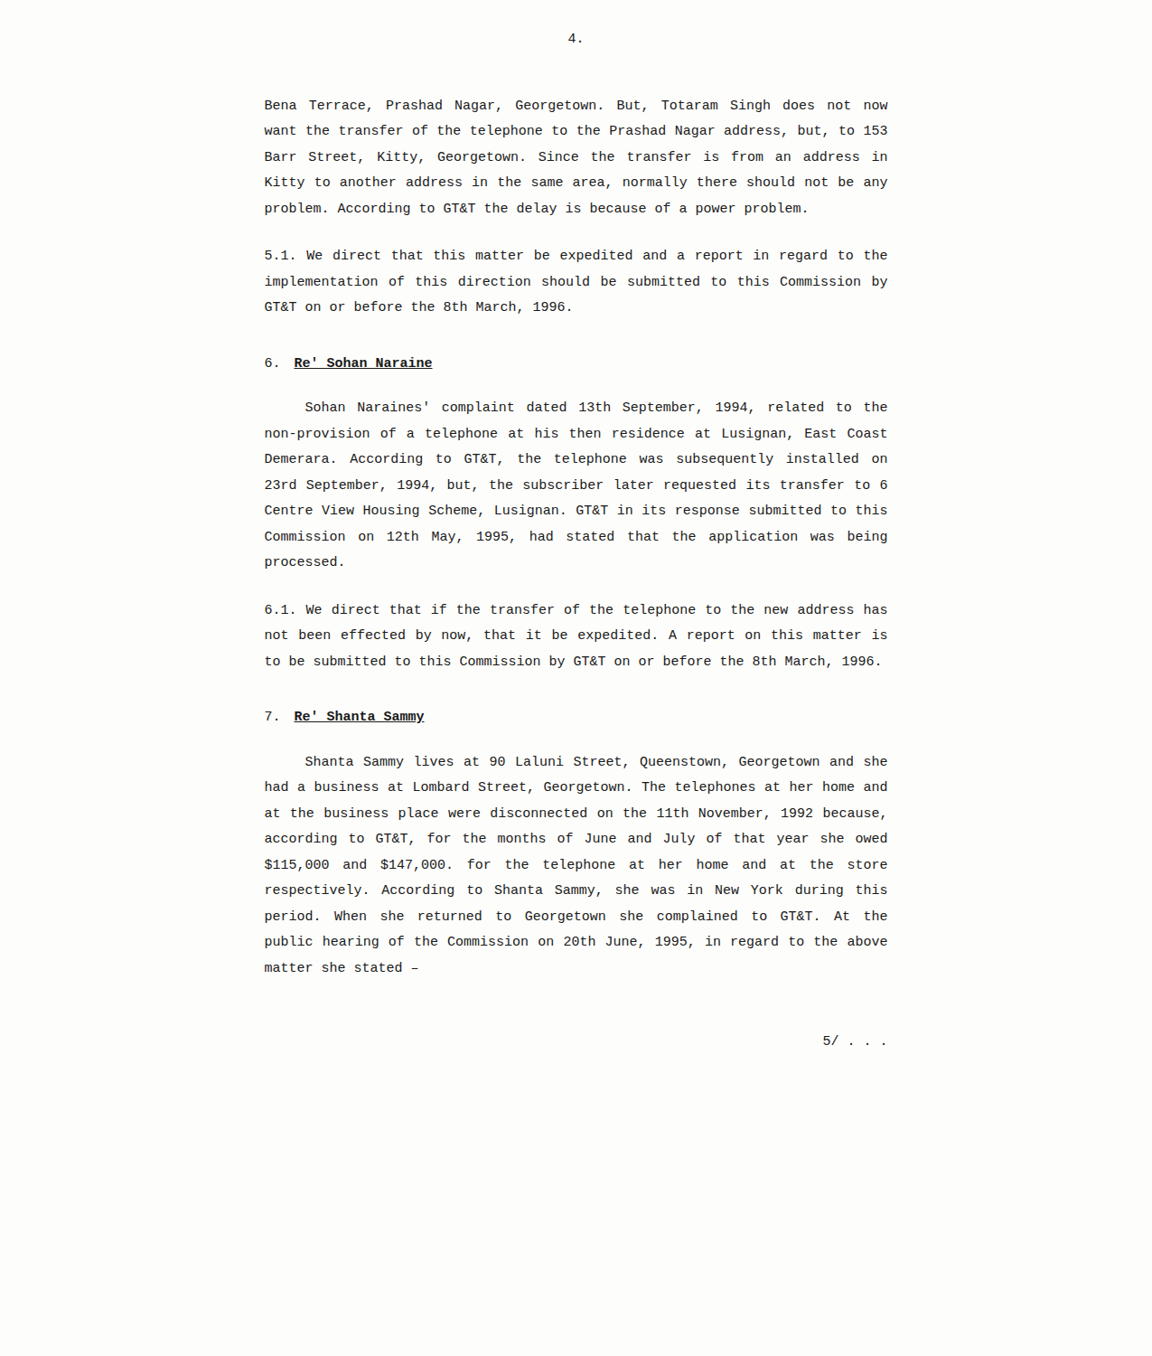4.
Bena Terrace, Prashad Nagar, Georgetown. But, Totaram Singh does not now want the transfer of the telephone to the Prashad Nagar address, but, to 153 Barr Street, Kitty, Georgetown. Since the transfer is from an address in Kitty to another address in the same area, normally there should not be any problem. According to GT&T the delay is because of a power problem.
5.1. We direct that this matter be expedited and a report in regard to the implementation of this direction should be submitted to this Commission by GT&T on or before the 8th March, 1996.
6. Re' Sohan Naraine
Sohan Naraines' complaint dated 13th September, 1994, related to the non-provision of a telephone at his then residence at Lusignan, East Coast Demerara. According to GT&T, the telephone was subsequently installed on 23rd September, 1994, but, the subscriber later requested its transfer to 6 Centre View Housing Scheme, Lusignan. GT&T in its response submitted to this Commission on 12th May, 1995, had stated that the application was being processed.
6.1. We direct that if the transfer of the telephone to the new address has not been effected by now, that it be expedited. A report on this matter is to be submitted to this Commission by GT&T on or before the 8th March, 1996.
7. Re' Shanta Sammy
Shanta Sammy lives at 90 Laluni Street, Queenstown, Georgetown and she had a business at Lombard Street, Georgetown. The telephones at her home and at the business place were disconnected on the 11th November, 1992 because, according to GT&T, for the months of June and July of that year she owed $115,000 and $147,000. for the telephone at her home and at the store respectively. According to Shanta Sammy, she was in New York during this period. When she returned to Georgetown she complained to GT&T. At the public hearing of the Commission on 20th June, 1995, in regard to the above matter she stated –
5/ . . .